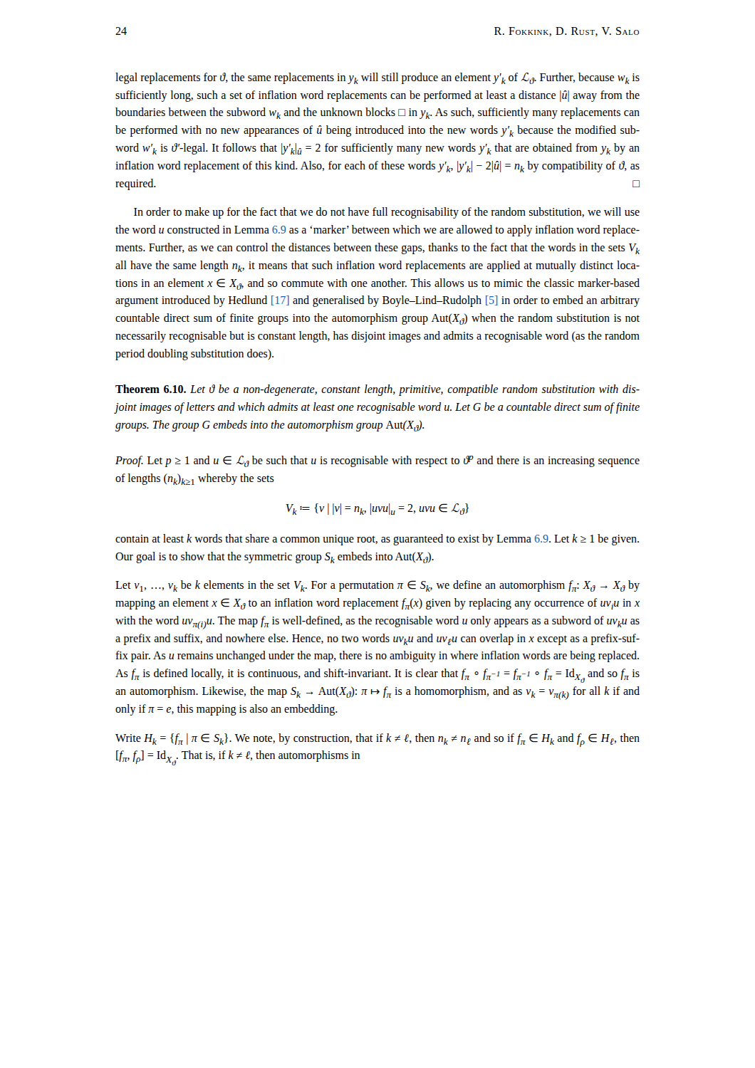24 R. Fokkink, D. Rust, V. Salo
legal replacements for ϑ, the same replacements in yk will still produce an element y′k of ℒϑ. Further, because wk is sufficiently long, such a set of inflation word replacements can be performed at least a distance |û| away from the boundaries between the subword wk and the unknown blocks □ in yk. As such, sufficiently many replacements can be performed with no new appearances of û being introduced into the new words y′k because the modified subword w′k is ϑ′-legal. It follows that |y′k|û = 2 for sufficiently many new words y′k that are obtained from yk by an inflation word replacement of this kind. Also, for each of these words y′k, |y′k| − 2|û| = nk by compatibility of ϑ, as required. □
In order to make up for the fact that we do not have full recognisability of the random substitution, we will use the word u constructed in Lemma 6.9 as a ‘marker’ between which we are allowed to apply inflation word replacements. Further, as we can control the distances between these gaps, thanks to the fact that the words in the sets Vk all have the same length nk, it means that such inflation word replacements are applied at mutually distinct locations in an element x ∈ Xϑ, and so commute with one another. This allows us to mimic the classic marker-based argument introduced by Hedlund [17] and generalised by Boyle–Lind–Rudolph [5] in order to embed an arbitrary countable direct sum of finite groups into the automorphism group Aut(Xϑ) when the random substitution is not necessarily recognisable but is constant length, has disjoint images and admits a recognisable word (as the random period doubling substitution does).
Theorem 6.10. Let ϑ be a non-degenerate, constant length, primitive, compatible random substitution with disjoint images of letters and which admits at least one recognisable word u. Let G be a countable direct sum of finite groups. The group G embeds into the automorphism group Aut(Xϑ).
Proof. Let p ≥ 1 and u ∈ ℒϑ be such that u is recognisable with respect to ϑp and there is an increasing sequence of lengths (nk)k≥1 whereby the sets
Vk ≔ {v | |v| = nk, |uvu|u = 2, uvu ∈ ℒϑ}
contain at least k words that share a common unique root, as guaranteed to exist by Lemma 6.9. Let k ≥ 1 be given. Our goal is to show that the symmetric group Sk embeds into Aut(Xϑ).
Let v1, …, vk be k elements in the set Vk. For a permutation π ∈ Sk, we define an automorphism fπ: Xϑ → Xϑ by mapping an element x ∈ Xϑ to an inflation word replacement fπ(x) given by replacing any occurrence of uviu in x with the word uvπ(i)u. The map fπ is well-defined, as the recognisable word u only appears as a subword of uvku as a prefix and suffix, and nowhere else. Hence, no two words uvku and uvℓu can overlap in x except as a prefix-suffix pair. As u remains unchanged under the map, there is no ambiguity in where inflation words are being replaced. As fπ is defined locally, it is continuous, and shift-invariant. It is clear that fπ ∘ fπ−1 = fπ−1 ∘ fπ = IdXϑ and so fπ is an automorphism. Likewise, the map Sk → Aut(Xϑ): π ↦ fπ is a homomorphism, and as vk = vπ(k) for all k if and only if π = e, this mapping is also an embedding.
Write Hk = {fπ | π ∈ Sk}. We note, by construction, that if k ≠ ℓ, then nk ≠ nℓ and so if fπ ∈ Hk and fρ ∈ Hℓ, then [fπ, fρ] = IdXϑ. That is, if k ≠ ℓ, then automorphisms in